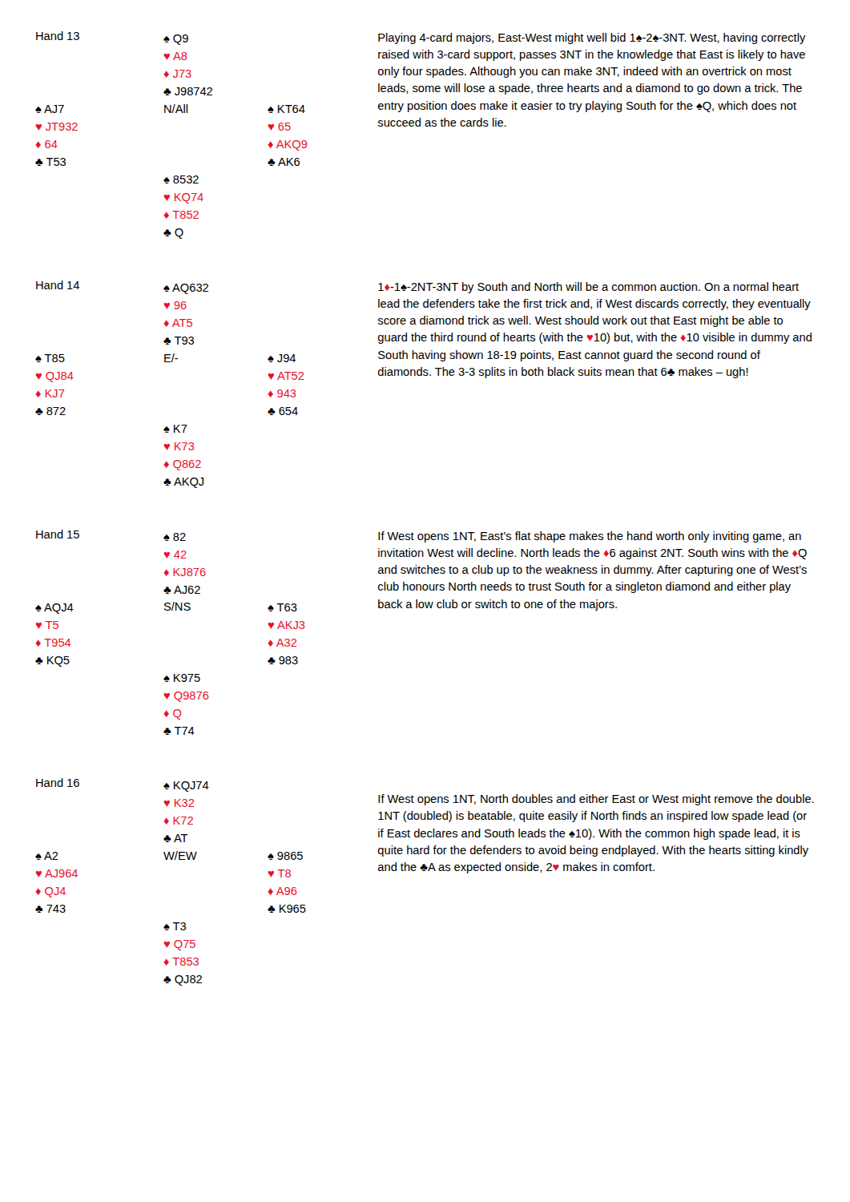Hand 13
♠ Q9
♥ A8
♦ J73
♣ J98742
♠ AJ7
♥ JT932
♦ 64
♣ T53
N/All
♠ KT64
♥ 65
♦ AKQ9
♣ AK6
♠ 8532
♥ KQ74
♦ T852
♣ Q
Playing 4-card majors, East-West might well bid 1♠-2♠-3NT. West, having correctly raised with 3-card support, passes 3NT in the knowledge that East is likely to have only four spades. Although you can make 3NT, indeed with an overtrick on most leads, some will lose a spade, three hearts and a diamond to go down a trick. The entry position does make it easier to try playing South for the ♠Q, which does not succeed as the cards lie.
Hand 14
♠ AQ632
♥ 96
♦ AT5
♣ T93
♠ T85
♥ QJ84
♦ KJ7
♣ 872
E/-
♠ J94
♥ AT52
♦ 943
♣ 654
♠ K7
♥ K73
♦ Q862
♣ AKQJ
1♦-1♠-2NT-3NT by South and North will be a common auction. On a normal heart lead the defenders take the first trick and, if West discards correctly, they eventually score a diamond trick as well. West should work out that East might be able to guard the third round of hearts (with the ♥10) but, with the ♦10 visible in dummy and South having shown 18-19 points, East cannot guard the second round of diamonds. The 3-3 splits in both black suits mean that 6♣ makes – ugh!
Hand 15
♠ 82
♥ 42
♦ KJ876
♣ AJ62
♠ AQJ4
♥ T5
♦ T954
♣ KQ5
S/NS
♠ T63
♥ AKJ3
♦ A32
♣ 983
♠ K975
♥ Q9876
♦ Q
♣ T74
If West opens 1NT, East’s flat shape makes the hand worth only inviting game, an invitation West will decline. North leads the ♦6 against 2NT. South wins with the ♦Q and switches to a club up to the weakness in dummy. After capturing one of West’s club honours North needs to trust South for a singleton diamond and either play back a low club or switch to one of the majors.
Hand 16
♠ KQJ74
♥ K32
♦ K72
♣ AT
♠ A2
♥ AJ964
♦ QJ4
♣ 743
W/EW
♠ 9865
♥ T8
♦ A96
♣ K965
♠ T3
♥ Q75
♦ T853
♣ QJ82
If West opens 1NT, North doubles and either East or West might remove the double. 1NT (doubled) is beatable, quite easily if North finds an inspired low spade lead (or if East declares and South leads the ♠10). With the common high spade lead, it is quite hard for the defenders to avoid being endplayed. With the hearts sitting kindly and the ♣A as expected onside, 2♥ makes in comfort.